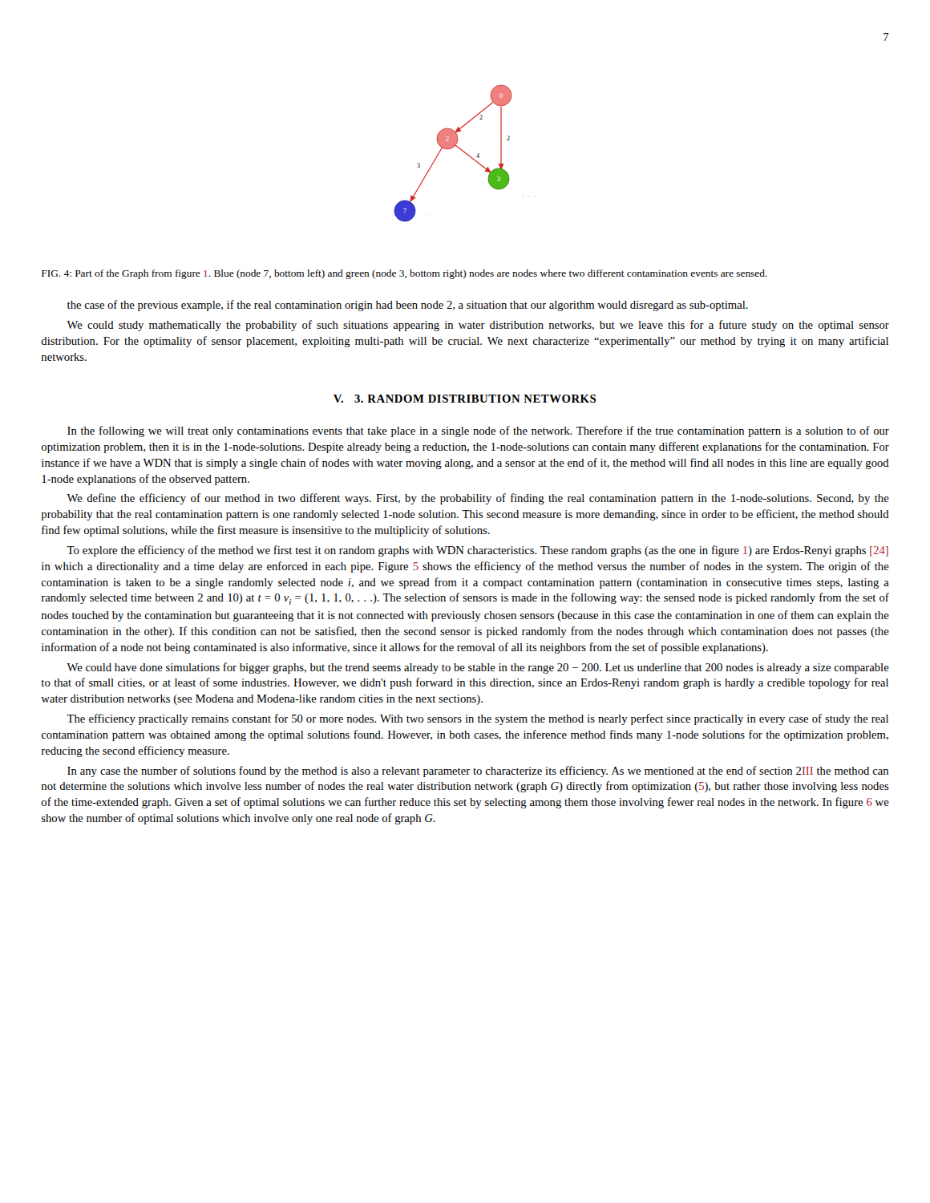7
2 2 4 3 0 2 3 7
FIG. 4: Part of the Graph from figure 1. Blue (node 7, bottom left) and green (node 3, bottom right) nodes are nodes where two different contamination events are sensed.
the case of the previous example, if the real contamination origin had been node 2, a situation that our algorithm would disregard as sub-optimal.
We could study mathematically the probability of such situations appearing in water distribution networks, but we leave this for a future study on the optimal sensor distribution. For the optimality of sensor placement, exploiting multi-path will be crucial. We next characterize “experimentally” our method by trying it on many artificial networks.
V. 3. Random distribution networks
In the following we will treat only contaminations events that take place in a single node of the network. Therefore if the true contamination pattern is a solution to of our optimization problem, then it is in the 1-node-solutions. Despite already being a reduction, the 1-node-solutions can contain many different explanations for the contamination. For instance if we have a WDN that is simply a single chain of nodes with water moving along, and a sensor at the end of it, the method will find all nodes in this line are equally good 1-node explanations of the observed pattern.
We define the efficiency of our method in two different ways. First, by the probability of finding the real contamination pattern in the 1-node-solutions. Second, by the probability that the real contamination pattern is one randomly selected 1-node solution. This second measure is more demanding, since in order to be efficient, the method should find few optimal solutions, while the first measure is insensitive to the multiplicity of solutions.
To explore the efficiency of the method we first test it on random graphs with WDN characteristics. These random graphs (as the one in figure 1) are Erdos-Renyi graphs [24] in which a directionality and a time delay are enforced in each pipe. Figure 5 shows the efficiency of the method versus the number of nodes in the system. The origin of the contamination is taken to be a single randomly selected node i, and we spread from it a compact contamination pattern (contamination in consecutive times steps, lasting a randomly selected time between 2 and 10) at t = 0 vi = (1, 1, 1, 0, . . .). The selection of sensors is made in the following way: the sensed node is picked randomly from the set of nodes touched by the contamination but guaranteeing that it is not connected with previously chosen sensors (because in this case the contamination in one of them can explain the contamination in the other). If this condition can not be satisfied, then the second sensor is picked randomly from the nodes through which contamination does not passes (the information of a node not being contaminated is also informative, since it allows for the removal of all its neighbors from the set of possible explanations).
We could have done simulations for bigger graphs, but the trend seems already to be stable in the range 20 − 200. Let us underline that 200 nodes is already a size comparable to that of small cities, or at least of some industries. However, we didn't push forward in this direction, since an Erdos-Renyi random graph is hardly a credible topology for real water distribution networks (see Modena and Modena-like random cities in the next sections).
The efficiency practically remains constant for 50 or more nodes. With two sensors in the system the method is nearly perfect since practically in every case of study the real contamination pattern was obtained among the optimal solutions found. However, in both cases, the inference method finds many 1-node solutions for the optimization problem, reducing the second efficiency measure.
In any case the number of solutions found by the method is also a relevant parameter to characterize its efficiency. As we mentioned at the end of section 2III the method can not determine the solutions which involve less number of nodes the real water distribution network (graph G) directly from optimization (5), but rather those involving less nodes of the time-extended graph. Given a set of optimal solutions we can further reduce this set by selecting among them those involving fewer real nodes in the network. In figure 6 we show the number of optimal solutions which involve only one real node of graph G.